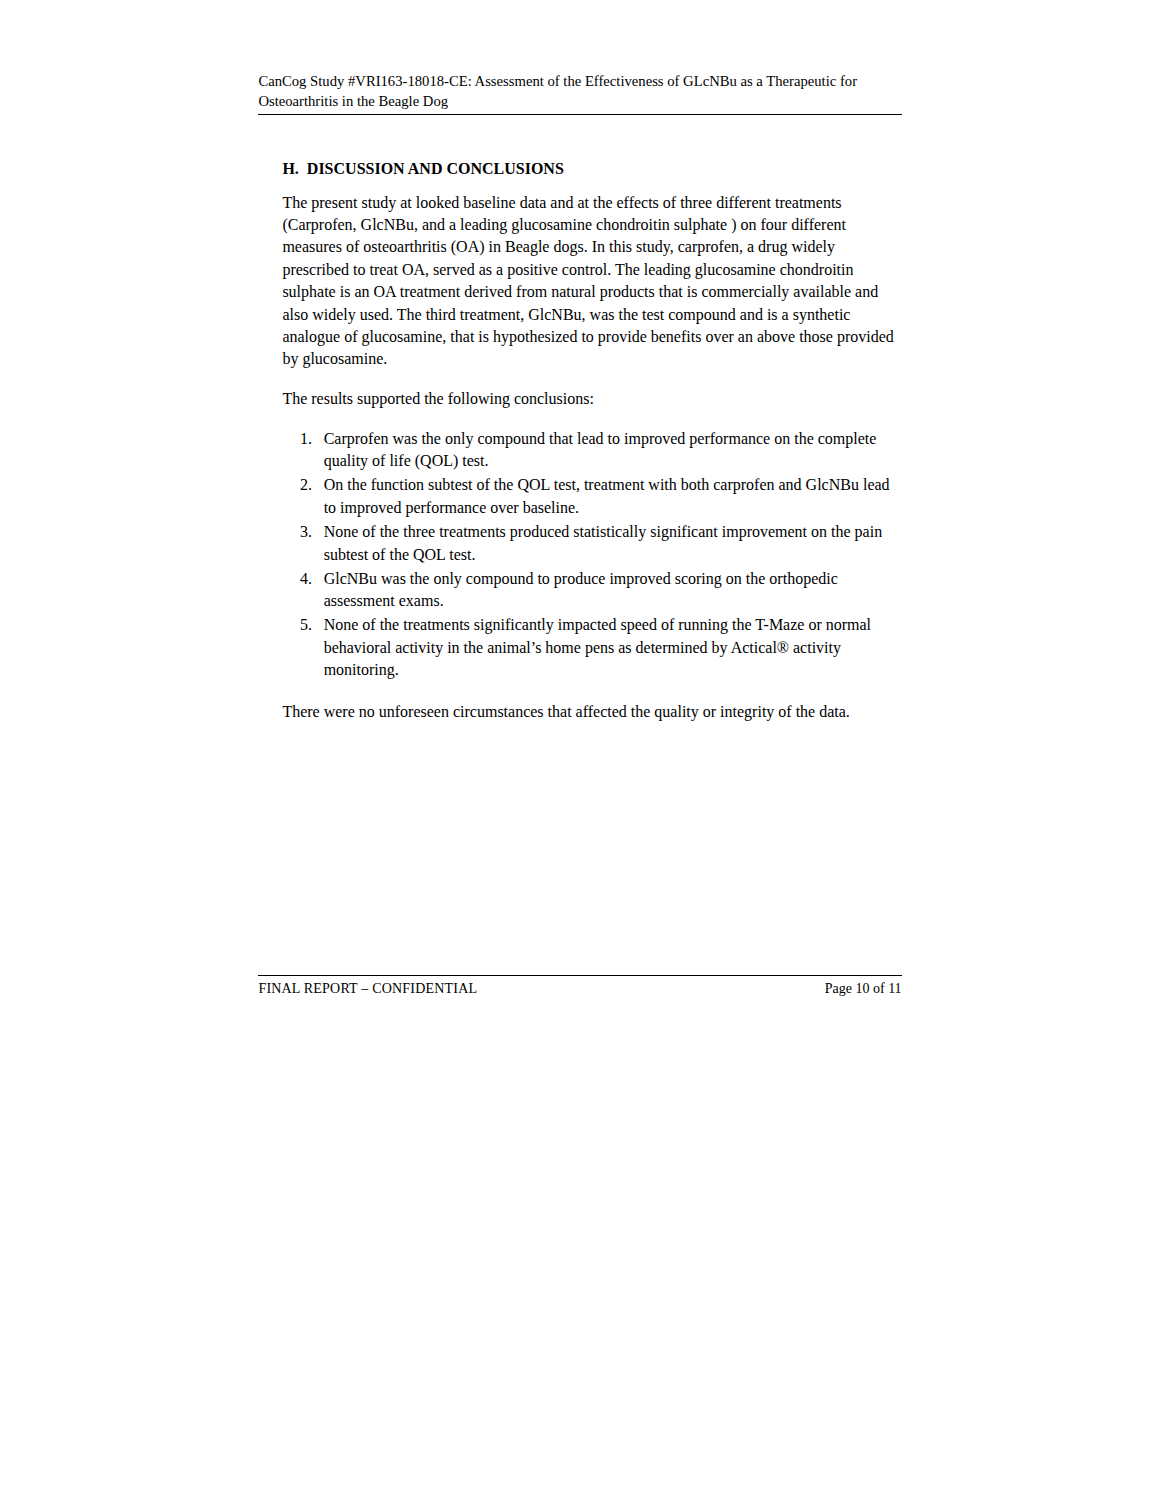CanCog Study #VRI163-18018-CE: Assessment of the Effectiveness of GLcNBu as a Therapeutic for Osteoarthritis in the Beagle Dog
H. DISCUSSION AND CONCLUSIONS
The present study at looked baseline data and at the effects of three different treatments (Carprofen, GlcNBu, and a leading glucosamine chondroitin sulphate ) on four different measures of osteoarthritis (OA) in Beagle dogs. In this study, carprofen, a drug widely prescribed to treat OA, served as a positive control. The leading glucosamine chondroitin sulphate is an OA treatment derived from natural products that is commercially available and also widely used. The third treatment, GlcNBu, was the test compound and is a synthetic analogue of glucosamine, that is hypothesized to provide benefits over an above those provided by glucosamine.
The results supported the following conclusions:
Carprofen was the only compound that lead to improved performance on the complete quality of life (QOL) test.
On the function subtest of the QOL test, treatment with both carprofen and GlcNBu lead to improved performance over baseline.
None of the three treatments produced statistically significant improvement on the pain subtest of the QOL test.
GlcNBu was the only compound to produce improved scoring on the orthopedic assessment exams.
None of the treatments significantly impacted speed of running the T-Maze or normal behavioral activity in the animal’s home pens as determined by Actical® activity monitoring.
There were no unforeseen circumstances that affected the quality or integrity of the data.
FINAL REPORT – CONFIDENTIAL Page 10 of 11